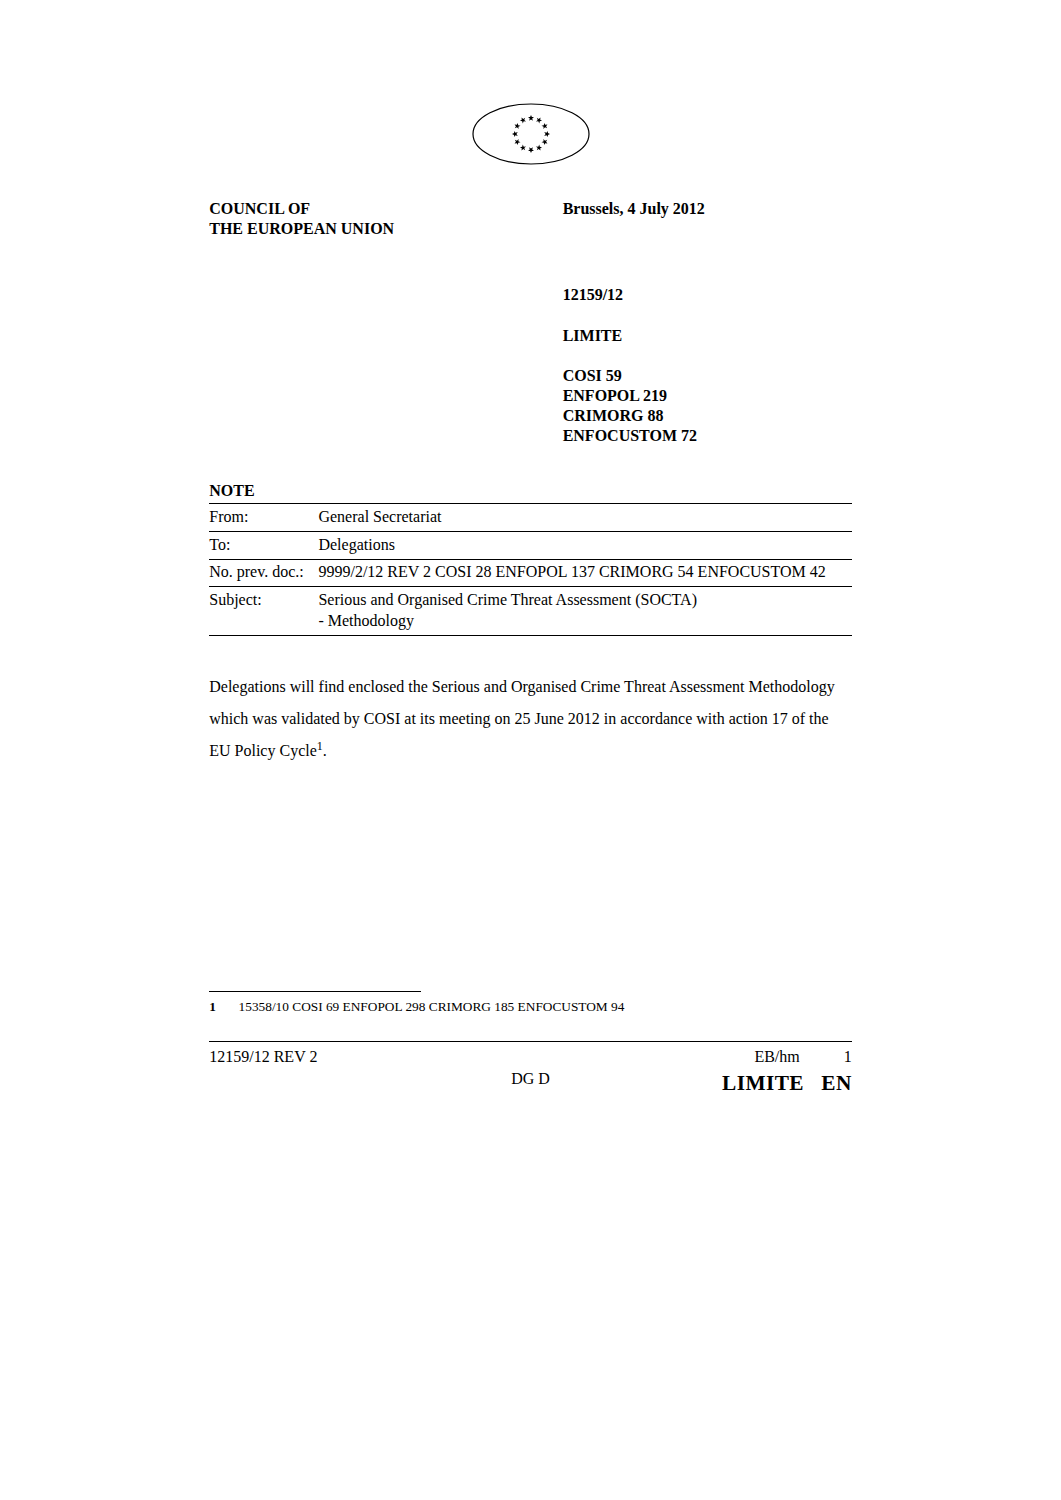| COUNCIL OF THE EUROPEAN UNION | Brussels, 4 July 2012 |
12159/12
LIMITE
COSI 59
ENFOPOL 219
CRIMORG 88
ENFOCUSTOM 72
NOTE
| From: | General Secretariat |
| To: | Delegations |
| No. prev. doc.: | 9999/2/12 REV 2 COSI 28 ENFOPOL 137 CRIMORG 54 ENFOCUSTOM 42 |
| Subject: | Serious and Organised Crime Threat Assessment (SOCTA) - Methodology |
Delegations will find enclosed the Serious and Organised Crime Threat Assessment Methodology which was validated by COSI at its meeting on 25 June 2012 in accordance with action 17 of the EU Policy Cycle1.
115358/10 COSI 69 ENFOPOL 298 CRIMORG 185 ENFOCUSTOM 94
| 12159/12 REV 2 | | EB/hm 1 |
| | DG D | LIMITE EN |